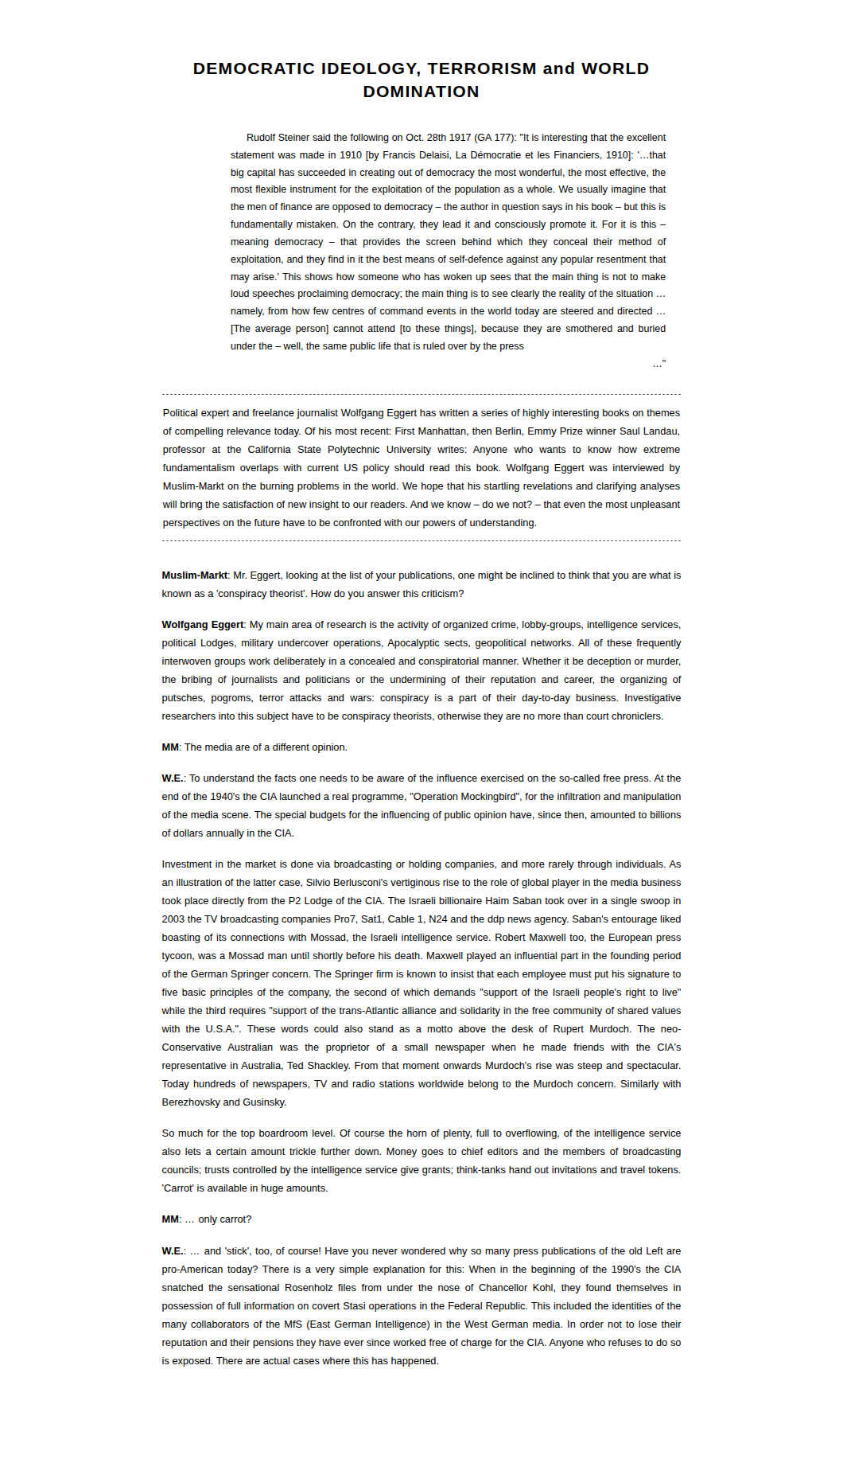DEMOCRATIC IDEOLOGY, TERRORISM and WORLD DOMINATION
Rudolf Steiner said the following on Oct. 28th 1917 (GA 177): "It is interesting that the excellent statement was made in 1910 [by Francis Delaisi, La Démocratie et les Financiers, 1910]: '…that big capital has succeeded in creating out of democracy the most wonderful, the most effective, the most flexible instrument for the exploitation of the population as a whole. We usually imagine that the men of finance are opposed to democracy – the author in question says in his book – but this is fundamentally mistaken. On the contrary, they lead it and consciously promote it. For it is this – meaning democracy – that provides the screen behind which they conceal their method of exploitation, and they find in it the best means of self-defence against any popular resentment that may arise.' This shows how someone who has woken up sees that the main thing is not to make loud speeches proclaiming democracy; the main thing is to see clearly the reality of the situation … namely, from how few centres of command events in the world today are steered and directed … [The average person] cannot attend [to these things], because they are smothered and buried under the – well, the same public life that is ruled over by the press …"
Political expert and freelance journalist Wolfgang Eggert has written a series of highly interesting books on themes of compelling relevance today. Of his most recent: First Manhattan, then Berlin, Emmy Prize winner Saul Landau, professor at the California State Polytechnic University writes: Anyone who wants to know how extreme fundamentalism overlaps with current US policy should read this book. Wolfgang Eggert was interviewed by Muslim-Markt on the burning problems in the world. We hope that his startling revelations and clarifying analyses will bring the satisfaction of new insight to our readers. And we know – do we not? – that even the most unpleasant perspectives on the future have to be confronted with our powers of understanding.
Muslim-Markt: Mr. Eggert, looking at the list of your publications, one might be inclined to think that you are what is known as a 'conspiracy theorist'. How do you answer this criticism?
Wolfgang Eggert: My main area of research is the activity of organized crime, lobby-groups, intelligence services, political Lodges, military undercover operations, Apocalyptic sects, geopolitical networks. All of these frequently interwoven groups work deliberately in a concealed and conspiratorial manner. Whether it be deception or murder, the bribing of journalists and politicians or the undermining of their reputation and career, the organizing of putsches, pogroms, terror attacks and wars: conspiracy is a part of their day-to-day business. Investigative researchers into this subject have to be conspiracy theorists, otherwise they are no more than court chroniclers.
MM: The media are of a different opinion.
W.E.: To understand the facts one needs to be aware of the influence exercised on the so-called free press. At the end of the 1940's the CIA launched a real programme, "Operation Mockingbird", for the infiltration and manipulation of the media scene. The special budgets for the influencing of public opinion have, since then, amounted to billions of dollars annually in the CIA.
Investment in the market is done via broadcasting or holding companies, and more rarely through individuals. As an illustration of the latter case, Silvio Berlusconi's vertiginous rise to the role of global player in the media business took place directly from the P2 Lodge of the CIA. The Israeli billionaire Haim Saban took over in a single swoop in 2003 the TV broadcasting companies Pro7, Sat1, Cable 1, N24 and the ddp news agency. Saban's entourage liked boasting of its connections with Mossad, the Israeli intelligence service. Robert Maxwell too, the European press tycoon, was a Mossad man until shortly before his death. Maxwell played an influential part in the founding period of the German Springer concern. The Springer firm is known to insist that each employee must put his signature to five basic principles of the company, the second of which demands "support of the Israeli people's right to live" while the third requires "support of the trans-Atlantic alliance and solidarity in the free community of shared values with the U.S.A.". These words could also stand as a motto above the desk of Rupert Murdoch. The neo-Conservative Australian was the proprietor of a small newspaper when he made friends with the CIA's representative in Australia, Ted Shackley. From that moment onwards Murdoch's rise was steep and spectacular. Today hundreds of newspapers, TV and radio stations worldwide belong to the Murdoch concern. Similarly with Berezhovsky and Gusinsky.
So much for the top boardroom level. Of course the horn of plenty, full to overflowing, of the intelligence service also lets a certain amount trickle further down. Money goes to chief editors and the members of broadcasting councils; trusts controlled by the intelligence service give grants; think-tanks hand out invitations and travel tokens. 'Carrot' is available in huge amounts.
MM: … only carrot?
W.E.: … and 'stick', too, of course! Have you never wondered why so many press publications of the old Left are pro-American today? There is a very simple explanation for this: When in the beginning of the 1990's the CIA snatched the sensational Rosenholz files from under the nose of Chancellor Kohl, they found themselves in possession of full information on covert Stasi operations in the Federal Republic. This included the identities of the many collaborators of the MfS (East German Intelligence) in the West German media. In order not to lose their reputation and their pensions they have ever since worked free of charge for the CIA. Anyone who refuses to do so is exposed. There are actual cases where this has happened.